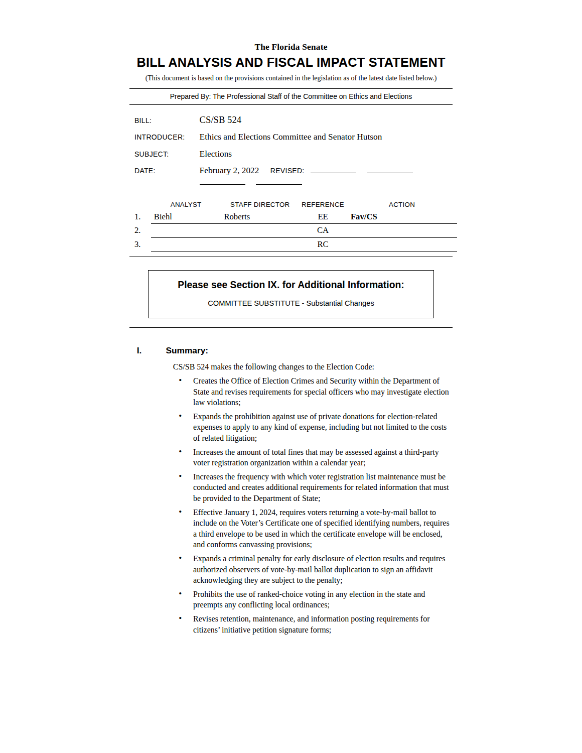The Florida Senate
BILL ANALYSIS AND FISCAL IMPACT STATEMENT
(This document is based on the provisions contained in the legislation as of the latest date listed below.)
Prepared By: The Professional Staff of the Committee on Ethics and Elections
| BILL: | CS/SB 524 |
| INTRODUCER: | Ethics and Elections Committee and Senator Hutson |
| SUBJECT: | Elections |
| DATE: | February 2, 2022 REVISED: |
| | ANALYST | STAFF DIRECTOR | REFERENCE | ACTION |
| --- | --- | --- | --- | --- |
| 1. | Biehl | Roberts | EE | Fav/CS |
| 2. | | | CA | |
| 3. | | | RC | |
Please see Section IX. for Additional Information:
COMMITTEE SUBSTITUTE - Substantial Changes
I.
Summary:
CS/SB 524 makes the following changes to the Election Code:
Creates the Office of Election Crimes and Security within the Department of State and revises requirements for special officers who may investigate election law violations;
Expands the prohibition against use of private donations for election-related expenses to apply to any kind of expense, including but not limited to the costs of related litigation;
Increases the amount of total fines that may be assessed against a third-party voter registration organization within a calendar year;
Increases the frequency with which voter registration list maintenance must be conducted and creates additional requirements for related information that must be provided to the Department of State;
Effective January 1, 2024, requires voters returning a vote-by-mail ballot to include on the Voter’s Certificate one of specified identifying numbers, requires a third envelope to be used in which the certificate envelope will be enclosed, and conforms canvassing provisions;
Expands a criminal penalty for early disclosure of election results and requires authorized observers of vote-by-mail ballot duplication to sign an affidavit acknowledging they are subject to the penalty;
Prohibits the use of ranked-choice voting in any election in the state and preempts any conflicting local ordinances;
Revises retention, maintenance, and information posting requirements for citizens’ initiative petition signature forms;